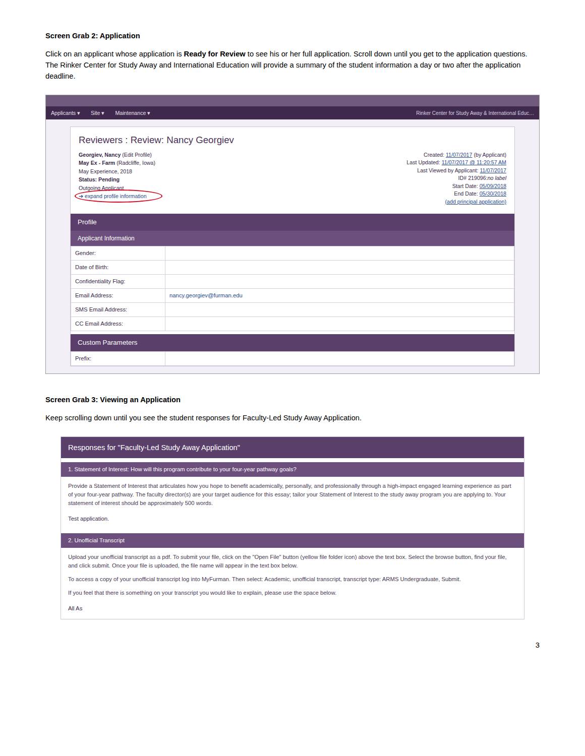Screen Grab 2: Application
Click on an applicant whose application is Ready for Review to see his or her full application. Scroll down until you get to the application questions. The Rinker Center for Study Away and International Education will provide a summary of the student information a day or two after the application deadline.
Applicants ▾ Site ▾ Maintenance ▾
Rinker Center for Study Away & International Educ…
Reviewers : Review: Nancy Georgiev
Georgiev, Nancy (Edit Profile)
May Ex - Farm (Radcliffe, Iowa)
May Experience, 2018
Status: Pending
Outgoing Applicant
➔ expand profile information
Created: 11/07/2017 (by Applicant)
Last Updated: 11/07/2017 @ 11:20:57 AM
Last Viewed by Applicant: 11/07/2017
ID# 219096:no label
Start Date: 05/09/2018
End Date: 05/30/2018
(add principal application)
Profile
Applicant Information
| Gender: | |
| Date of Birth: | |
| Confidentiality Flag: | |
| Email Address: | nancy.georgiev@furman.edu |
| SMS Email Address: | |
| CC Email Address: | |
Custom Parameters
| Prefix: | |
Screen Grab 3: Viewing an Application
Keep scrolling down until you see the student responses for Faculty-Led Study Away Application.
Responses for "Faculty-Led Study Away Application"
1. Statement of Interest: How will this program contribute to your four-year pathway goals?
Provide a Statement of Interest that articulates how you hope to benefit academically, personally, and professionally through a high-impact engaged learning experience as part of your four-year pathway. The faculty director(s) are your target audience for this essay; tailor your Statement of Interest to the study away program you are applying to. Your statement of interest should be approximately 500 words.
Test application.
2. Unofficial Transcript
Upload your unofficial transcript as a pdf. To submit your file, click on the "Open File" button (yellow file folder icon) above the text box. Select the browse button, find your file, and click submit. Once your file is uploaded, the file name will appear in the text box below.
To access a copy of your unofficial transcript log into MyFurman. Then select: Academic, unofficial transcript, transcript type: ARMS Undergraduate, Submit.
If you feel that there is something on your transcript you would like to explain, please use the space below.
All As
3